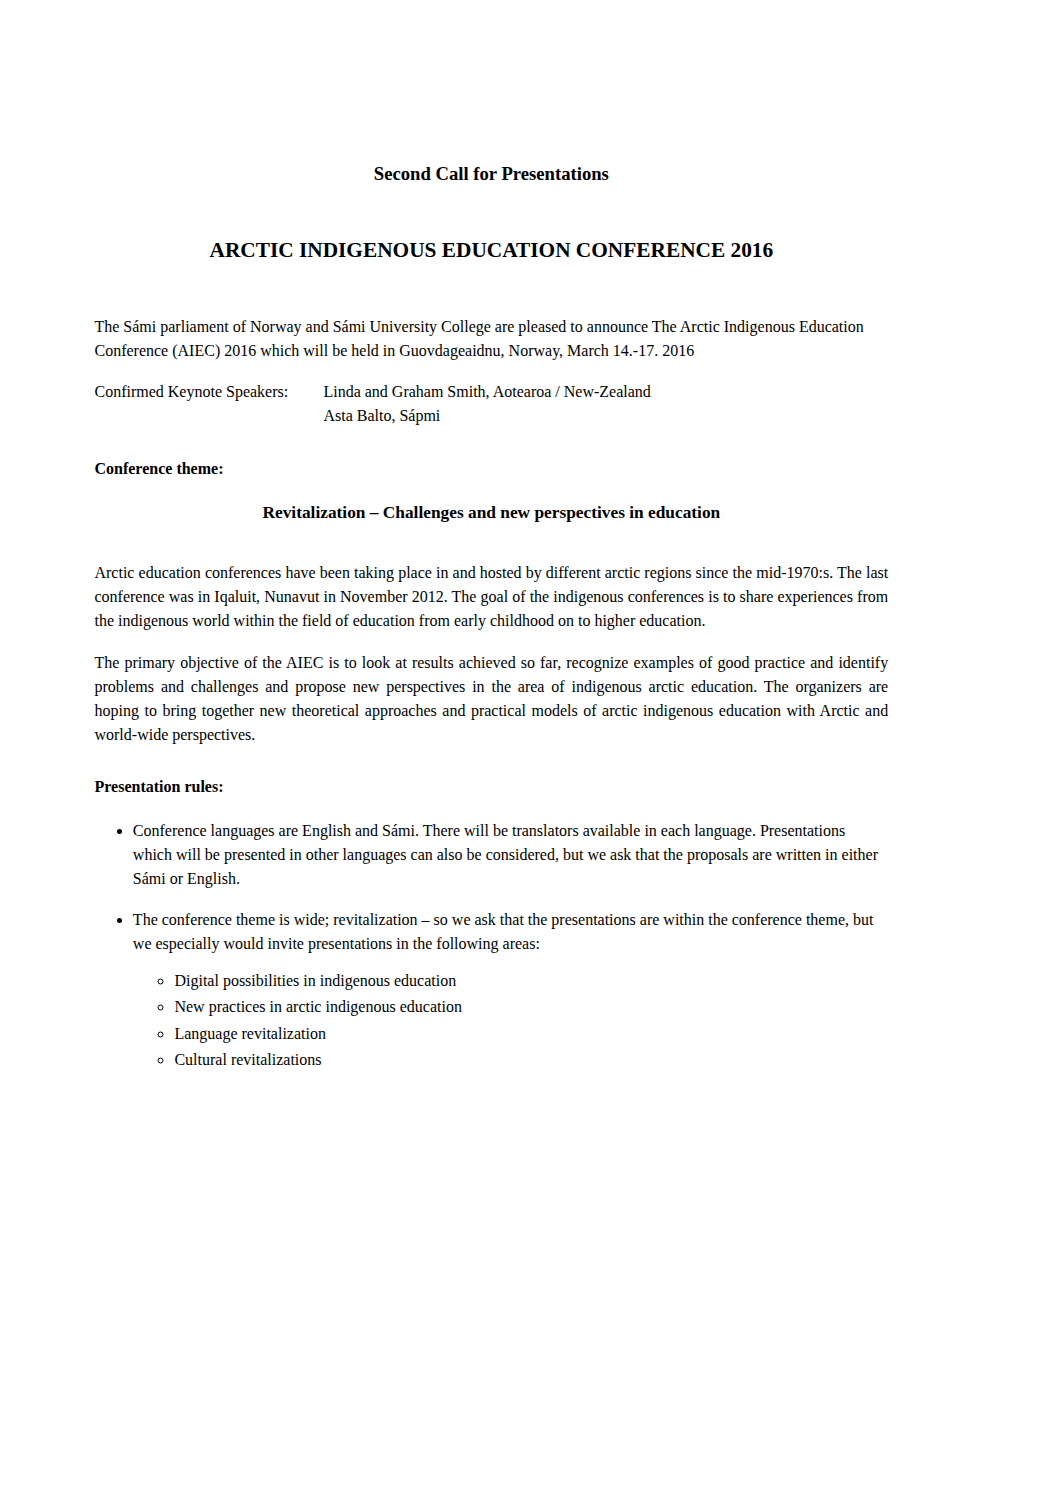Second Call for Presentations
ARCTIC INDIGENOUS EDUCATION CONFERENCE 2016
The Sámi parliament of Norway and Sámi University College are pleased to announce The Arctic Indigenous Education Conference (AIEC) 2016 which will be held in Guovdageaidnu, Norway, March 14.-17. 2016
| Confirmed Keynote Speakers: | Linda and Graham Smith, Aotearoa / New-Zealand Asta Balto, Sápmi |
Conference theme:
Revitalization – Challenges and new perspectives in education
Arctic education conferences have been taking place in and hosted by different arctic regions since the mid-1970:s. The last conference was in Iqaluit, Nunavut in November 2012. The goal of the indigenous conferences is to share experiences from the indigenous world within the field of education from early childhood on to higher education.
The primary objective of the AIEC is to look at results achieved so far, recognize examples of good practice and identify problems and challenges and propose new perspectives in the area of indigenous arctic education. The organizers are hoping to bring together new theoretical approaches and practical models of arctic indigenous education with Arctic and world-wide perspectives.
Presentation rules:
Conference languages are English and Sámi. There will be translators available in each language. Presentations which will be presented in other languages can also be considered, but we ask that the proposals are written in either Sámi or English.
The conference theme is wide; revitalization – so we ask that the presentations are within the conference theme, but we especially would invite presentations in the following areas:
Digital possibilities in indigenous education
New practices in arctic indigenous education
Language revitalization
Cultural revitalizations